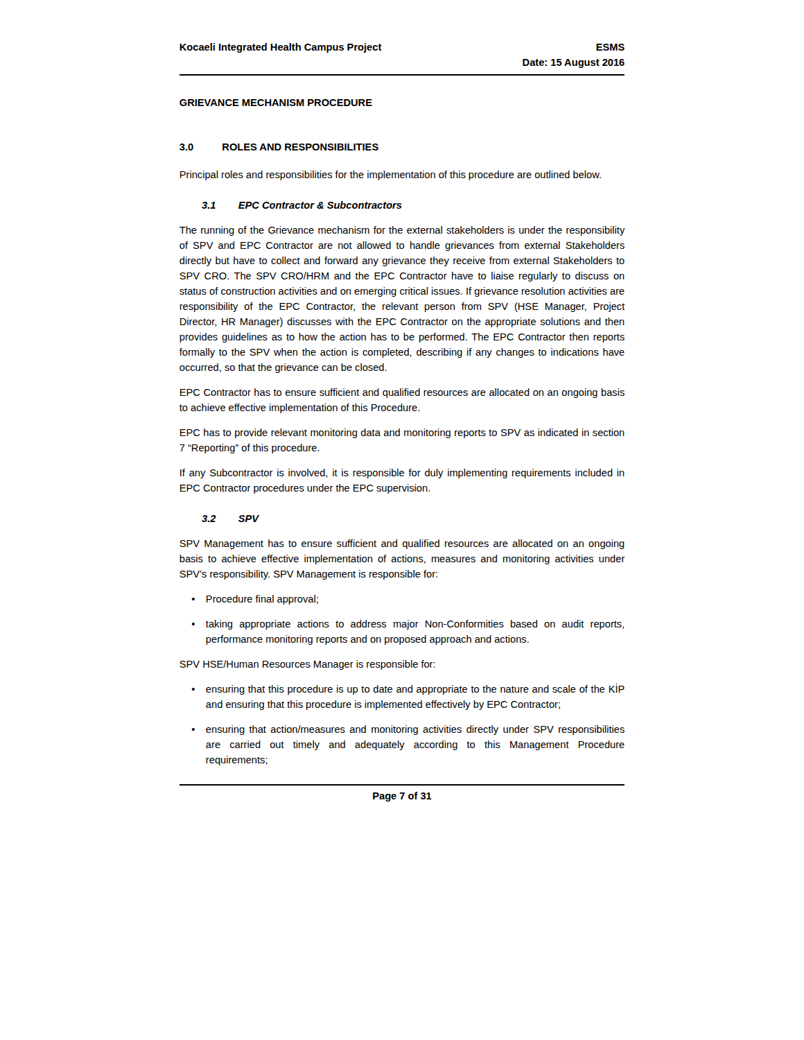| Kocaeli Integrated Health Campus Project | ESMS Date: 15 August 2016 |
GRIEVANCE MECHANISM PROCEDURE
3.0 ROLES AND RESPONSIBILITIES
Principal roles and responsibilities for the implementation of this procedure are outlined below.
3.1 EPC Contractor & Subcontractors
The running of the Grievance mechanism for the external stakeholders is under the responsibility of SPV and EPC Contractor are not allowed to handle grievances from external Stakeholders directly but have to collect and forward any grievance they receive from external Stakeholders to SPV CRO. The SPV CRO/HRM and the EPC Contractor have to liaise regularly to discuss on status of construction activities and on emerging critical issues. If grievance resolution activities are responsibility of the EPC Contractor, the relevant person from SPV (HSE Manager, Project Director, HR Manager) discusses with the EPC Contractor on the appropriate solutions and then provides guidelines as to how the action has to be performed. The EPC Contractor then reports formally to the SPV when the action is completed, describing if any changes to indications have occurred, so that the grievance can be closed.
EPC Contractor has to ensure sufficient and qualified resources are allocated on an ongoing basis to achieve effective implementation of this Procedure.
EPC has to provide relevant monitoring data and monitoring reports to SPV as indicated in section 7 “Reporting” of this procedure.
If any Subcontractor is involved, it is responsible for duly implementing requirements included in EPC Contractor procedures under the EPC supervision.
3.2 SPV
SPV Management has to ensure sufficient and qualified resources are allocated on an ongoing basis to achieve effective implementation of actions, measures and monitoring activities under SPV’s responsibility. SPV Management is responsible for:
Procedure final approval;
taking appropriate actions to address major Non-Conformities based on audit reports, performance monitoring reports and on proposed approach and actions.
SPV HSE/Human Resources Manager is responsible for:
ensuring that this procedure is up to date and appropriate to the nature and scale of the KİP and ensuring that this procedure is implemented effectively by EPC Contractor;
ensuring that action/measures and monitoring activities directly under SPV responsibilities are carried out timely and adequately according to this Management Procedure requirements;
Page 7 of 31